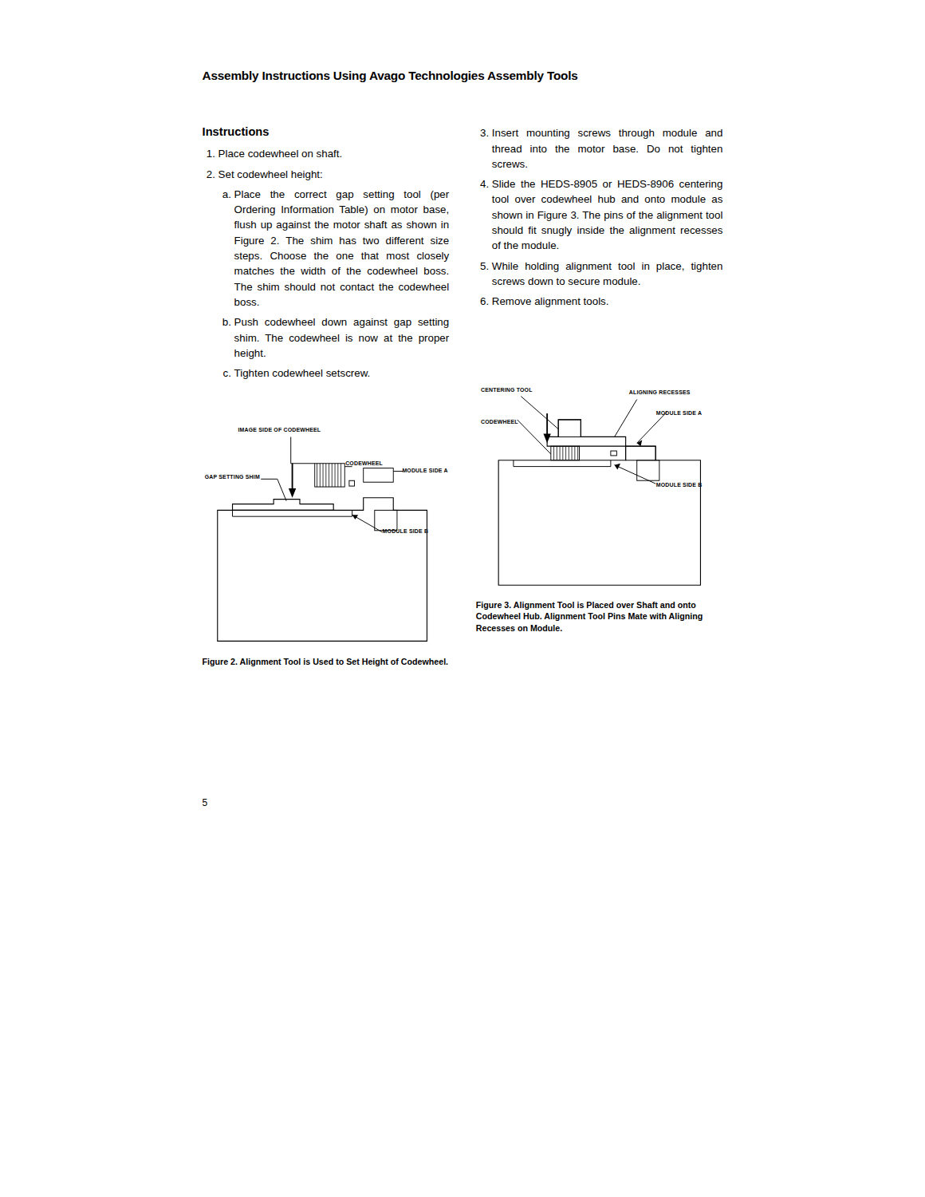Assembly Instructions Using Avago Technologies Assembly Tools
Instructions
Place codewheel on shaft.
Set codewheel height:
Place the correct gap setting tool (per Ordering Information Table) on motor base, flush up against the motor shaft as shown in Figure 2. The shim has two different size steps. Choose the one that most closely matches the width of the codewheel boss. The shim should not contact the codewheel boss.
Push codewheel down against gap setting shim. The codewheel is now at the proper height.
Tighten codewheel setscrew.
IMAGE SIDE OF CODEWHEEL CODEWHEEL GAP SETTING SHIM MODULE SIDE A MODULE SIDE B
Figure 2. Alignment Tool is Used to Set Height of Codewheel.
Insert mounting screws through module and thread into the motor base. Do not tighten screws.
Slide the HEDS-8905 or HEDS-8906 centering tool over codewheel hub and onto module as shown in Figure 3. The pins of the alignment tool should fit snugly inside the alignment recesses of the module.
While holding alignment tool in place, tighten screws down to secure module.
Remove alignment tools.
CENTERING TOOL ALIGNING RECESSES MODULE SIDE A CODEWHEEL MODULE SIDE B
Figure 3. Alignment Tool is Placed over Shaft and onto Codewheel Hub. Alignment Tool Pins Mate with Aligning Recesses on Module.
5